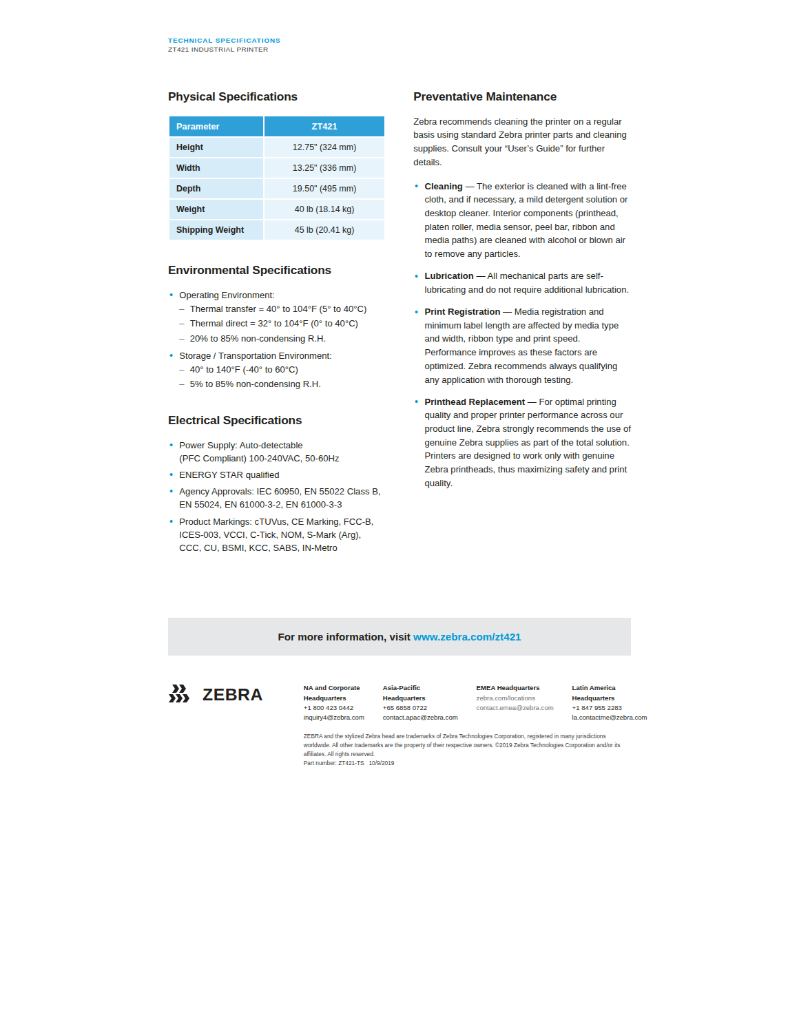Technical Specifications
ZT421 Industrial Printer
Physical Specifications
| Parameter | ZT421 |
| --- | --- |
| Height | 12.75" (324 mm) |
| Width | 13.25" (336 mm) |
| Depth | 19.50" (495 mm) |
| Weight | 40 lb (18.14 kg) |
| Shipping Weight | 45 lb (20.41 kg) |
Environmental Specifications
Operating Environment:
Thermal transfer = 40° to 104°F (5° to 40°C)
Thermal direct = 32° to 104°F (0° to 40°C)
20% to 85% non-condensing R.H.
Storage / Transportation Environment:
40° to 140°F (-40° to 60°C)
5% to 85% non-condensing R.H.
Electrical Specifications
Power Supply: Auto-detectable
(PFC Compliant) 100-240VAC, 50-60Hz
ENERGY STAR qualified
Agency Approvals: IEC 60950, EN 55022 Class B, EN 55024, EN 61000-3-2, EN 61000-3-3
Product Markings: cTUVus, CE Marking, FCC-B, ICES-003, VCCI, C-Tick, NOM, S-Mark (Arg), CCC, CU, BSMI, KCC, SABS, IN-Metro
Preventative Maintenance
Zebra recommends cleaning the printer on a regular basis using standard Zebra printer parts and cleaning supplies. Consult your “User’s Guide” for further details.
Cleaning — The exterior is cleaned with a lint-free cloth, and if necessary, a mild detergent solution or desktop cleaner. Interior components (printhead, platen roller, media sensor, peel bar, ribbon and media paths) are cleaned with alcohol or blown air to remove any particles.
Lubrication — All mechanical parts are self-lubricating and do not require additional lubrication.
Print Registration — Media registration and minimum label length are affected by media type and width, ribbon type and print speed. Performance improves as these factors are optimized. Zebra recommends always qualifying any application with thorough testing.
Printhead Replacement — For optimal printing quality and proper printer performance across our product line, Zebra strongly recommends the use of genuine Zebra supplies as part of the total solution. Printers are designed to work only with genuine Zebra printheads, thus maximizing safety and print quality.
For more information, visit www.zebra.com/zt421
ZEBRA
NA and Corporate Headquarters +1 800 423 0442
inquiry4@zebra.com
Asia-Pacific Headquarters +65 6858 0722
contact.apac@zebra.com
EMEA Headquarters zebra.com/locations
contact.emea@zebra.com
Latin America Headquarters +1 847 955 2283
la.contactme@zebra.com
ZEBRA and the stylized Zebra head are trademarks of Zebra Technologies Corporation, registered in many jurisdictions worldwide. All other trademarks are the property of their respective owners. ©2019 Zebra Technologies Corporation and/or its affiliates. All rights reserved.
Part number: ZT421-TS 10/9/2019